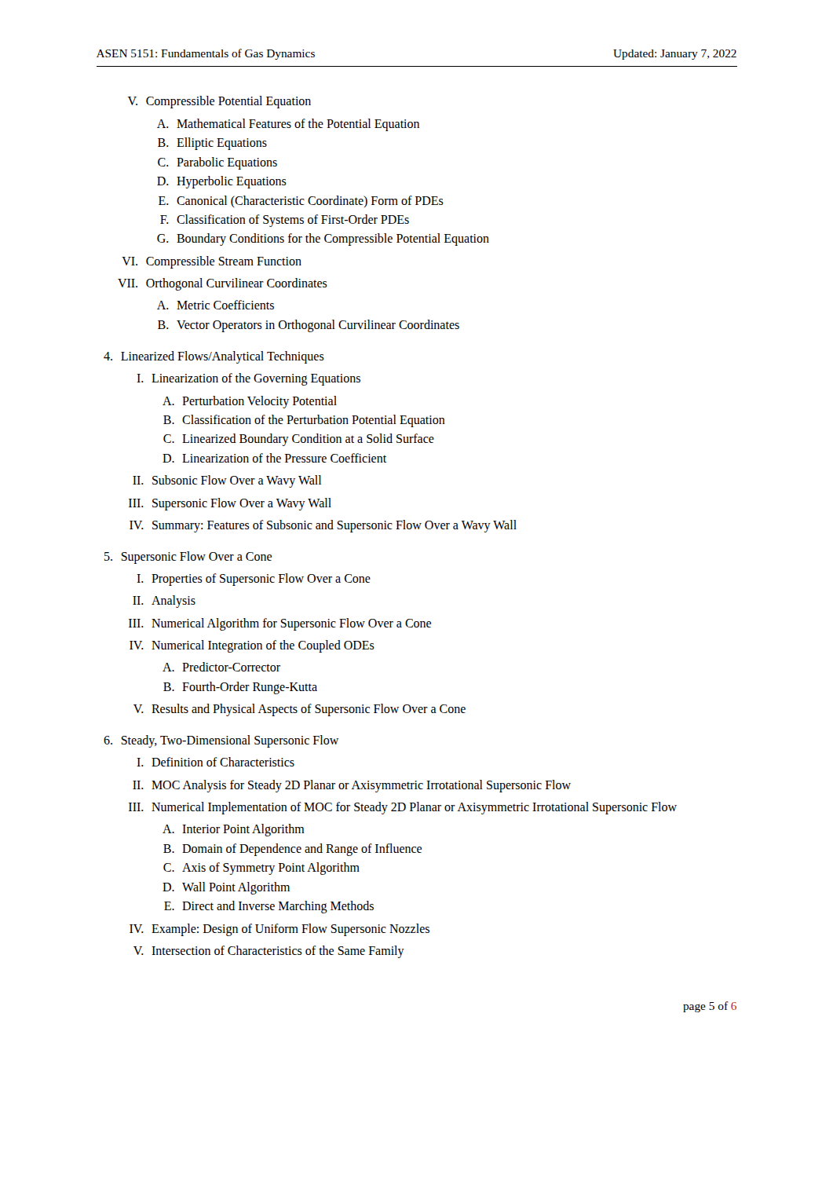ASEN 5151: Fundamentals of Gas Dynamics Updated: January 7, 2022
Compressible Potential Equation
Mathematical Features of the Potential Equation
Elliptic Equations
Parabolic Equations
Hyperbolic Equations
Canonical (Characteristic Coordinate) Form of PDEs
Classification of Systems of First-Order PDEs
Boundary Conditions for the Compressible Potential Equation
Compressible Stream Function
Orthogonal Curvilinear Coordinates
Metric Coefficients
Vector Operators in Orthogonal Curvilinear Coordinates
Linearized Flows/Analytical Techniques
Linearization of the Governing Equations
Perturbation Velocity Potential
Classification of the Perturbation Potential Equation
Linearized Boundary Condition at a Solid Surface
Linearization of the Pressure Coefficient
Subsonic Flow Over a Wavy Wall
Supersonic Flow Over a Wavy Wall
Summary: Features of Subsonic and Supersonic Flow Over a Wavy Wall
Supersonic Flow Over a Cone
Properties of Supersonic Flow Over a Cone
Analysis
Numerical Algorithm for Supersonic Flow Over a Cone
Numerical Integration of the Coupled ODEs
Predictor-Corrector
Fourth-Order Runge-Kutta
Results and Physical Aspects of Supersonic Flow Over a Cone
Steady, Two-Dimensional Supersonic Flow
Definition of Characteristics
MOC Analysis for Steady 2D Planar or Axisymmetric Irrotational Supersonic Flow
Numerical Implementation of MOC for Steady 2D Planar or Axisymmetric Irrotational Supersonic Flow
Interior Point Algorithm
Domain of Dependence and Range of Influence
Axis of Symmetry Point Algorithm
Wall Point Algorithm
Direct and Inverse Marching Methods
Example: Design of Uniform Flow Supersonic Nozzles
Intersection of Characteristics of the Same Family
page 5 of 6